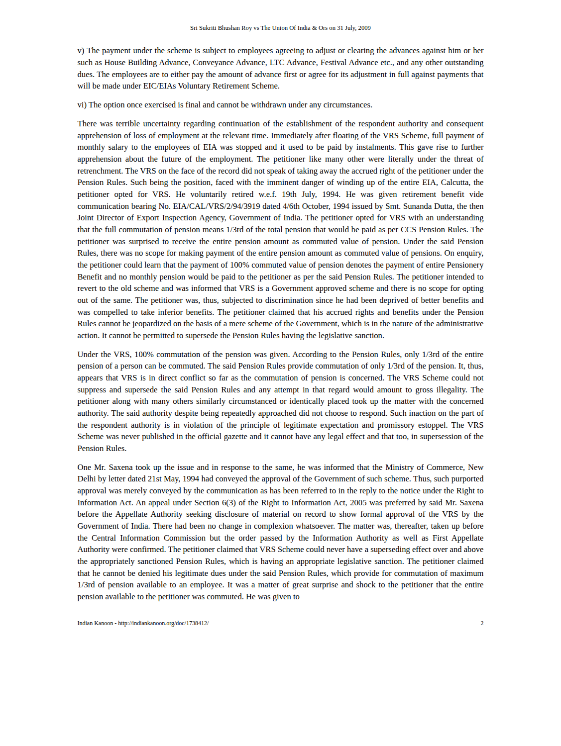Sri Sukriti Bhushan Roy vs The Union Of India & Ors on 31 July, 2009
v) The payment under the scheme is subject to employees agreeing to adjust or clearing the advances against him or her such as House Building Advance, Conveyance Advance, LTC Advance, Festival Advance etc., and any other outstanding dues. The employees are to either pay the amount of advance first or agree for its adjustment in full against payments that will be made under EIC/EIAs Voluntary Retirement Scheme.
vi) The option once exercised is final and cannot be withdrawn under any circumstances.
There was terrible uncertainty regarding continuation of the establishment of the respondent authority and consequent apprehension of loss of employment at the relevant time. Immediately after floating of the VRS Scheme, full payment of monthly salary to the employees of EIA was stopped and it used to be paid by instalments. This gave rise to further apprehension about the future of the employment. The petitioner like many other were literally under the threat of retrenchment. The VRS on the face of the record did not speak of taking away the accrued right of the petitioner under the Pension Rules. Such being the position, faced with the imminent danger of winding up of the entire EIA, Calcutta, the petitioner opted for VRS. He voluntarily retired w.e.f. 19th July, 1994. He was given retirement benefit vide communication bearing No. EIA/CAL/VRS/2/94/3919 dated 4/6th October, 1994 issued by Smt. Sunanda Dutta, the then Joint Director of Export Inspection Agency, Government of India. The petitioner opted for VRS with an understanding that the full commutation of pension means 1/3rd of the total pension that would be paid as per CCS Pension Rules. The petitioner was surprised to receive the entire pension amount as commuted value of pension. Under the said Pension Rules, there was no scope for making payment of the entire pension amount as commuted value of pensions. On enquiry, the petitioner could learn that the payment of 100% commuted value of pension denotes the payment of entire Pensionery Benefit and no monthly pension would be paid to the petitioner as per the said Pension Rules. The petitioner intended to revert to the old scheme and was informed that VRS is a Government approved scheme and there is no scope for opting out of the same. The petitioner was, thus, subjected to discrimination since he had been deprived of better benefits and was compelled to take inferior benefits. The petitioner claimed that his accrued rights and benefits under the Pension Rules cannot be jeopardized on the basis of a mere scheme of the Government, which is in the nature of the administrative action. It cannot be permitted to supersede the Pension Rules having the legislative sanction.
Under the VRS, 100% commutation of the pension was given. According to the Pension Rules, only 1/3rd of the entire pension of a person can be commuted. The said Pension Rules provide commutation of only 1/3rd of the pension. It, thus, appears that VRS is in direct conflict so far as the commutation of pension is concerned. The VRS Scheme could not suppress and supersede the said Pension Rules and any attempt in that regard would amount to gross illegality. The petitioner along with many others similarly circumstanced or identically placed took up the matter with the concerned authority. The said authority despite being repeatedly approached did not choose to respond. Such inaction on the part of the respondent authority is in violation of the principle of legitimate expectation and promissory estoppel. The VRS Scheme was never published in the official gazette and it cannot have any legal effect and that too, in supersession of the Pension Rules.
One Mr. Saxena took up the issue and in response to the same, he was informed that the Ministry of Commerce, New Delhi by letter dated 21st May, 1994 had conveyed the approval of the Government of such scheme. Thus, such purported approval was merely conveyed by the communication as has been referred to in the reply to the notice under the Right to Information Act. An appeal under Section 6(3) of the Right to Information Act, 2005 was preferred by said Mr. Saxena before the Appellate Authority seeking disclosure of material on record to show formal approval of the VRS by the Government of India. There had been no change in complexion whatsoever. The matter was, thereafter, taken up before the Central Information Commission but the order passed by the Information Authority as well as First Appellate Authority were confirmed. The petitioner claimed that VRS Scheme could never have a superseding effect over and above the appropriately sanctioned Pension Rules, which is having an appropriate legislative sanction. The petitioner claimed that he cannot be denied his legitimate dues under the said Pension Rules, which provide for commutation of maximum 1/3rd of pension available to an employee. It was a matter of great surprise and shock to the petitioner that the entire pension available to the petitioner was commuted. He was given to
Indian Kanoon - http://indiankanoon.org/doc/1738412/ 2